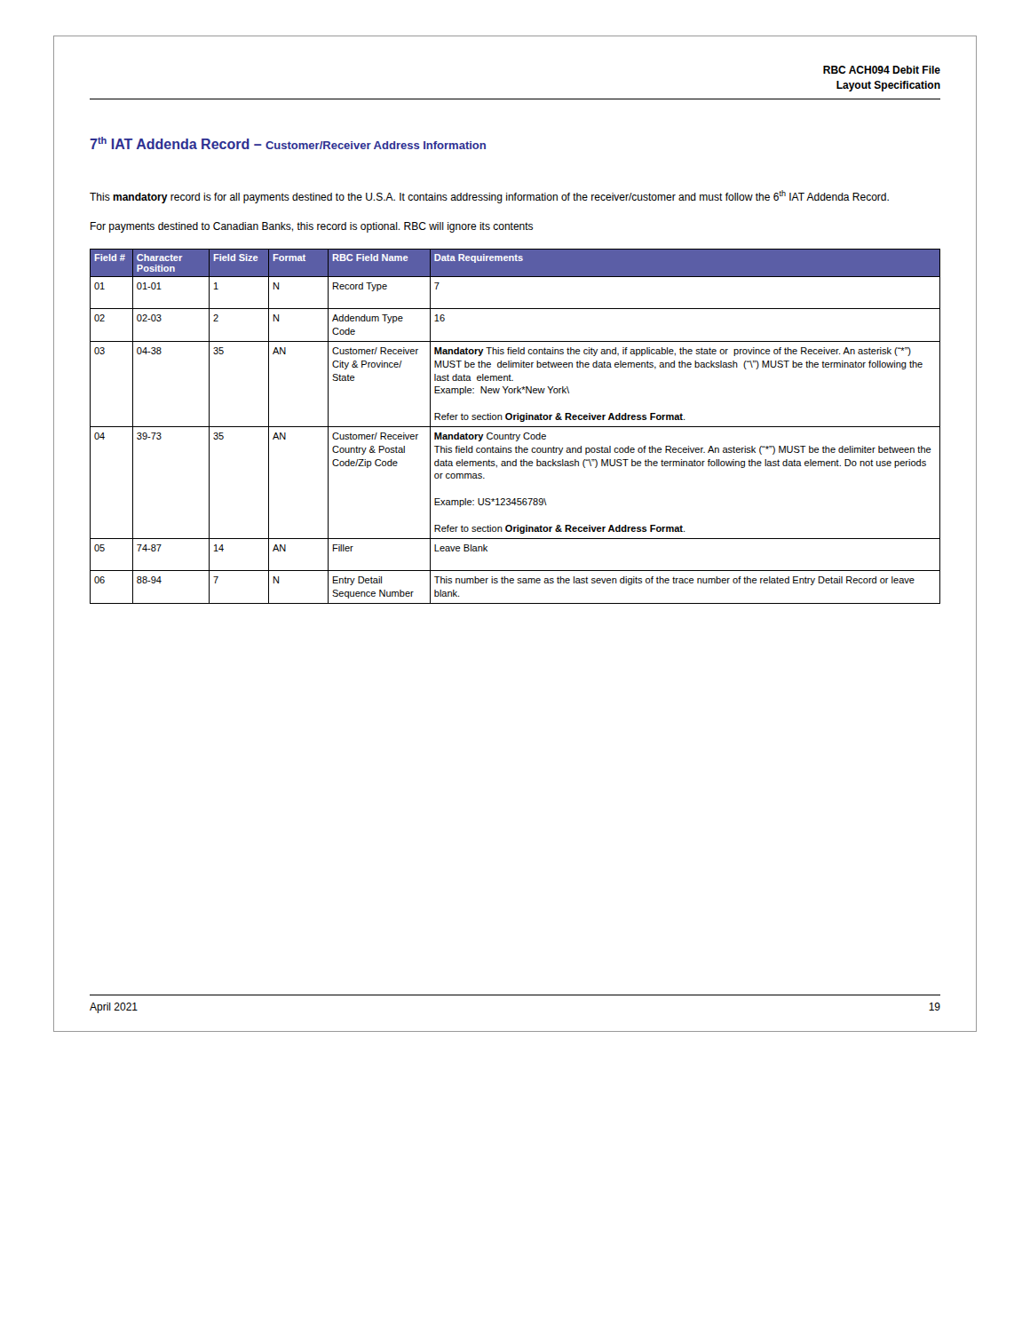RBC ACH094 Debit File
Layout Specification
7th IAT Addenda Record – Customer/Receiver Address Information
This mandatory record is for all payments destined to the U.S.A. It contains addressing information of the receiver/customer and must follow the 6th IAT Addenda Record.
For payments destined to Canadian Banks, this record is optional. RBC will ignore its contents
| Field # | Character Position | Field Size | Format | RBC Field Name | Data Requirements |
| --- | --- | --- | --- | --- | --- |
| 01 | 01-01 | 1 | N | Record Type | 7 |
| 02 | 02-03 | 2 | N | Addendum Type Code | 16 |
| 03 | 04-38 | 35 | AN | Customer/ Receiver City & Province/ State | Mandatory This field contains the city and, if applicable, the state or province of the Receiver. An asterisk (“*”) MUST be the delimiter between the data elements, and the backslash (“\”) MUST be the terminator following the last data element. Example: New York*New York\ Refer to section Originator & Receiver Address Format . |
| 04 | 39-73 | 35 | AN | Customer/ Receiver Country & Postal Code/Zip Code | Mandatory Country Code This field contains the country and postal code of the Receiver. An asterisk (“*”) MUST be the delimiter between the data elements, and the backslash (“\”) MUST be the terminator following the last data element. Do not use periods or commas. Example: US*123456789\ Refer to section Originator & Receiver Address Format . |
| 05 | 74-87 | 14 | AN | Filler | Leave Blank |
| 06 | 88-94 | 7 | N | Entry Detail Sequence Number | This number is the same as the last seven digits of the trace number of the related Entry Detail Record or leave blank. |
April 2021 19